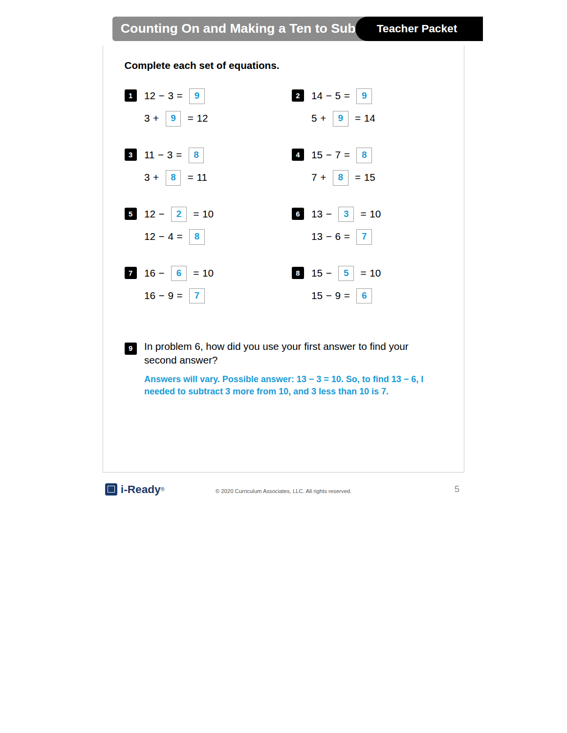Counting On and Making a Ten to Subtract
Name:
Teacher Packet
Complete each set of equations.
1
12 − 3 = 9
3 + 9 = 12
2
14 − 5 = 9
5 + 9 = 14
3
11 − 3 = 8
3 + 8 = 11
4
15 − 7 = 8
7 + 8 = 15
5
12 − 2 = 10
12 − 4 = 8
6
13 − 3 = 10
13 − 6 = 7
7
16 − 6 = 10
16 − 9 = 7
8
15 − 5 = 10
15 − 9 = 6
9
In problem 6, how did you use your first answer to find your second answer?
Answers will vary. Possible answer: 13 − 3 = 10. So, to find 13 − 6, I needed to subtract 3 more from 10, and 3 less than 10 is 7.
i-Ready®
© 2020 Curriculum Associates, LLC. All rights reserved.
5